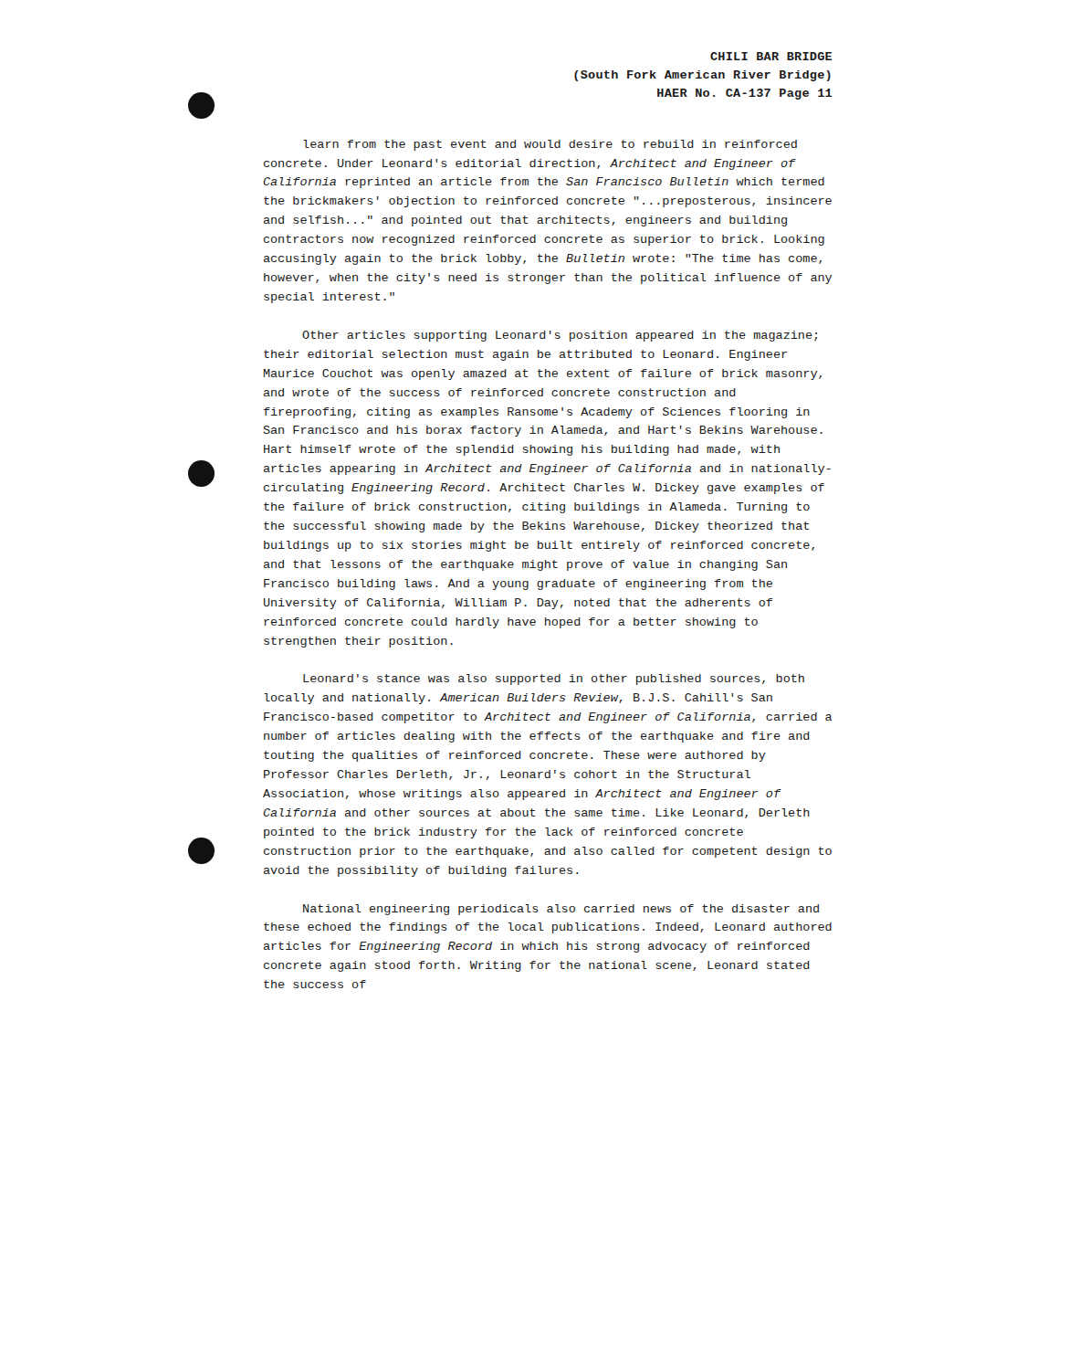CHILI BAR BRIDGE (South Fork American River Bridge) HAER No. CA-137 Page 11
learn from the past event and would desire to rebuild in reinforced concrete. Under Leonard's editorial direction, Architect and Engineer of California reprinted an article from the San Francisco Bulletin which termed the brickmakers' objection to reinforced concrete "...preposterous, insincere and selfish..." and pointed out that architects, engineers and building contractors now recognized reinforced concrete as superior to brick. Looking accusingly again to the brick lobby, the Bulletin wrote: "The time has come, however, when the city's need is stronger than the political influence of any special interest."
Other articles supporting Leonard's position appeared in the magazine; their editorial selection must again be attributed to Leonard. Engineer Maurice Couchot was openly amazed at the extent of failure of brick masonry, and wrote of the success of reinforced concrete construction and fireproofing, citing as examples Ransome's Academy of Sciences flooring in San Francisco and his borax factory in Alameda, and Hart's Bekins Warehouse. Hart himself wrote of the splendid showing his building had made, with articles appearing in Architect and Engineer of California and in nationally-circulating Engineering Record. Architect Charles W. Dickey gave examples of the failure of brick construction, citing buildings in Alameda. Turning to the successful showing made by the Bekins Warehouse, Dickey theorized that buildings up to six stories might be built entirely of reinforced concrete, and that lessons of the earthquake might prove of value in changing San Francisco building laws. And a young graduate of engineering from the University of California, William P. Day, noted that the adherents of reinforced concrete could hardly have hoped for a better showing to strengthen their position.
Leonard's stance was also supported in other published sources, both locally and nationally. American Builders Review, B.J.S. Cahill's San Francisco-based competitor to Architect and Engineer of California, carried a number of articles dealing with the effects of the earthquake and fire and touting the qualities of reinforced concrete. These were authored by Professor Charles Derleth, Jr., Leonard's cohort in the Structural Association, whose writings also appeared in Architect and Engineer of California and other sources at about the same time. Like Leonard, Derleth pointed to the brick industry for the lack of reinforced concrete construction prior to the earthquake, and also called for competent design to avoid the possibility of building failures.
National engineering periodicals also carried news of the disaster and these echoed the findings of the local publications. Indeed, Leonard authored articles for Engineering Record in which his strong advocacy of reinforced concrete again stood forth. Writing for the national scene, Leonard stated the success of